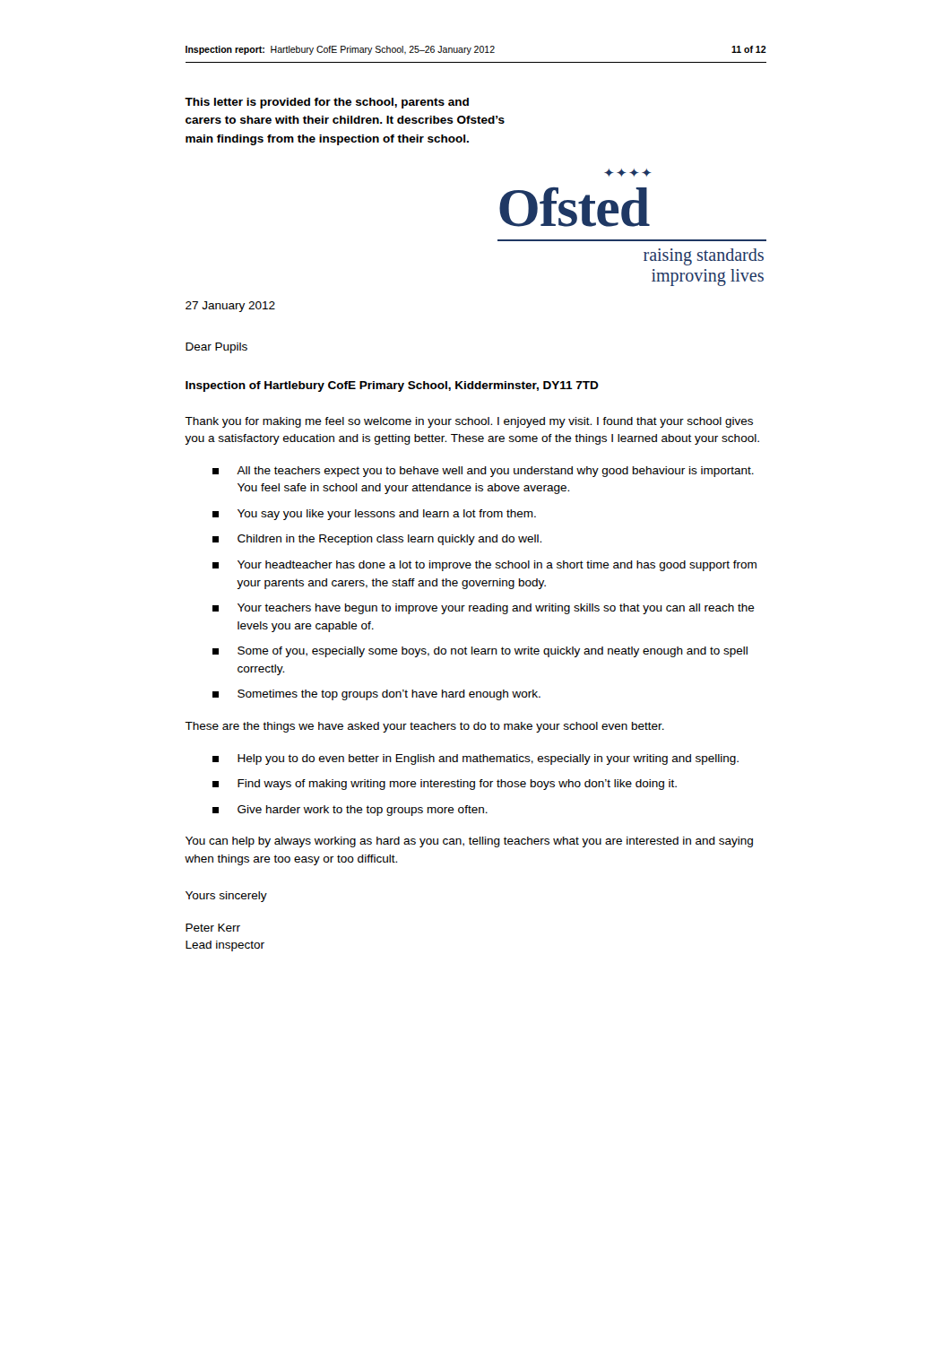Inspection report: Hartlebury CofE Primary School, 25–26 January 2012
11 of 12
This letter is provided for the school, parents and
carers to share with their children. It describes Ofsted’s
main findings from the inspection of their school.
✦✦✦✦
Ofsted
raising standards
improving lives
27 January 2012
Dear Pupils
Inspection of Hartlebury CofE Primary School, Kidderminster, DY11 7TD
Thank you for making me feel so welcome in your school. I enjoyed my visit. I found that your school gives you a satisfactory education and is getting better. These are some of the things I learned about your school.
All the teachers expect you to behave well and you understand why good behaviour is important. You feel safe in school and your attendance is above average.
You say you like your lessons and learn a lot from them.
Children in the Reception class learn quickly and do well.
Your headteacher has done a lot to improve the school in a short time and has good support from your parents and carers, the staff and the governing body.
Your teachers have begun to improve your reading and writing skills so that you can all reach the levels you are capable of.
Some of you, especially some boys, do not learn to write quickly and neatly enough and to spell correctly.
Sometimes the top groups don’t have hard enough work.
These are the things we have asked your teachers to do to make your school even better.
Help you to do even better in English and mathematics, especially in your writing and spelling.
Find ways of making writing more interesting for those boys who don’t like doing it.
Give harder work to the top groups more often.
You can help by always working as hard as you can, telling teachers what you are interested in and saying when things are too easy or too difficult.
Yours sincerely
Peter Kerr
Lead inspector